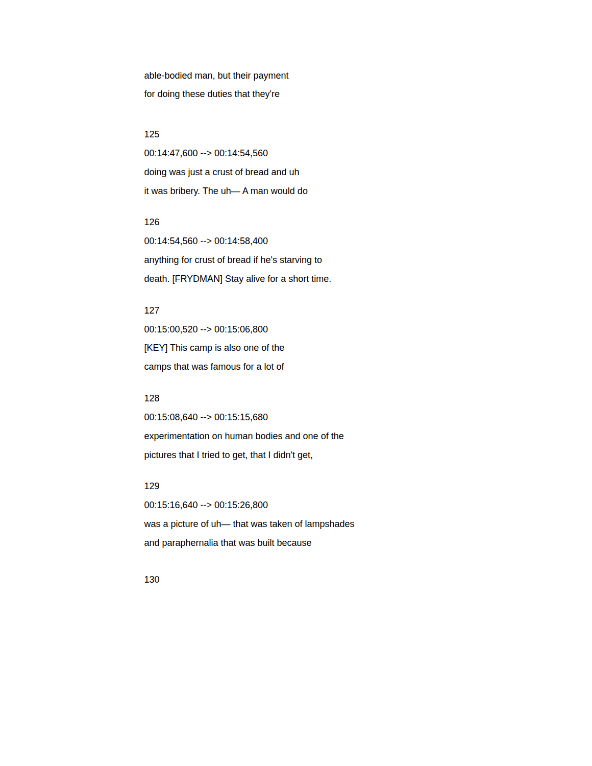able-bodied man, but their payment
for doing these duties that they're
125
00:14:47,600 --> 00:14:54,560
doing was just a crust of bread and uh
it was bribery. The uh— A man would do
126
00:14:54,560 --> 00:14:58,400
anything for crust of bread if he's starving to
death. [FRYDMAN] Stay alive for a short time.
127
00:15:00,520 --> 00:15:06,800
[KEY] This camp is also one of the
camps that was famous for a lot of
128
00:15:08,640 --> 00:15:15,680
experimentation on human bodies and one of the
pictures that I tried to get, that I didn't get,
129
00:15:16,640 --> 00:15:26,800
was a picture of uh— that was taken of lampshades
and paraphernalia that was built because
130